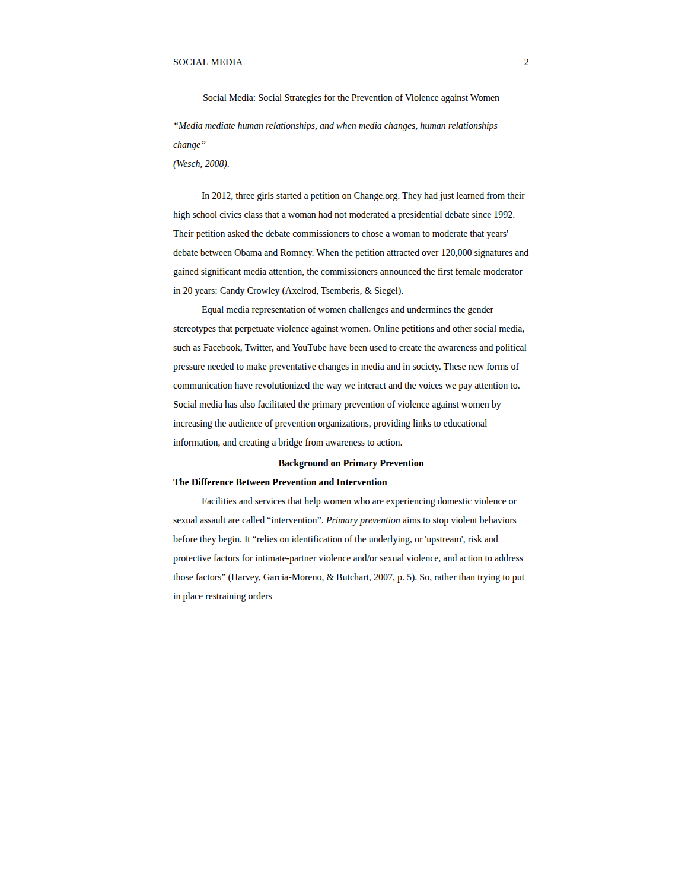Social Media 2
Social Media: Social Strategies for the Prevention of Violence against Women
“Media mediate human relationships, and when media changes, human relationships change”
(Wesch, 2008).
In 2012, three girls started a petition on Change.org. They had just learned from their high school civics class that a woman had not moderated a presidential debate since 1992. Their petition asked the debate commissioners to chose a woman to moderate that years' debate between Obama and Romney. When the petition attracted over 120,000 signatures and gained significant media attention, the commissioners announced the first female moderator in 20 years: Candy Crowley (Axelrod, Tsemberis, & Siegel).
Equal media representation of women challenges and undermines the gender stereotypes that perpetuate violence against women. Online petitions and other social media, such as Facebook, Twitter, and YouTube have been used to create the awareness and political pressure needed to make preventative changes in media and in society. These new forms of communication have revolutionized the way we interact and the voices we pay attention to. Social media has also facilitated the primary prevention of violence against women by increasing the audience of prevention organizations, providing links to educational information, and creating a bridge from awareness to action.
Background on Primary Prevention
The Difference Between Prevention and Intervention
Facilities and services that help women who are experiencing domestic violence or sexual assault are called “intervention”. Primary prevention aims to stop violent behaviors before they begin. It “relies on identification of the underlying, or 'upstream', risk and protective factors for intimate-partner violence and/or sexual violence, and action to address those factors” (Harvey, Garcia-Moreno, & Butchart, 2007, p. 5). So, rather than trying to put in place restraining orders